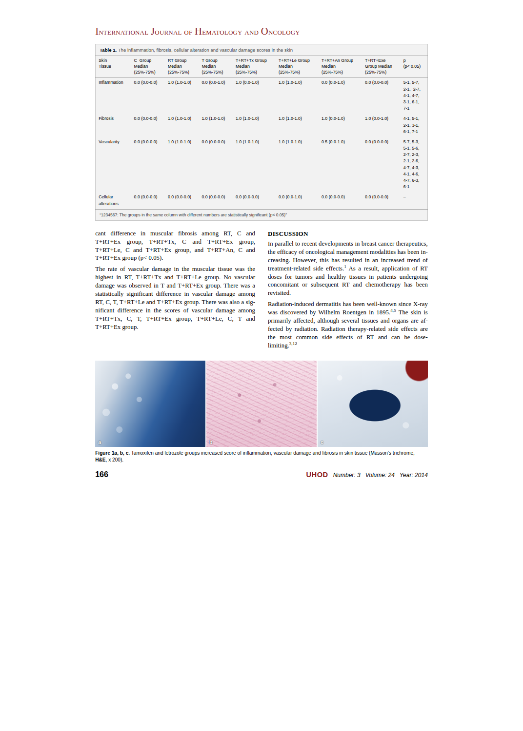International Journal of Hematology and Oncology
Table 1. The inflammation, fibrosis, cellular alteration and vascular damage scores in the skin
| Skin Tissue | C Group Median (25%-75%) | RT Group Median (25%-75%) | T Group Median (25%-75%) | T+RT+Tx Group Median (25%-75%) | T+RT+Le Group Median (25%-75%) | T+RT+An Group Median (25%-75%) | T+RT+Exe Group Median (25%-75%) | p (p< 0.05) |
| --- | --- | --- | --- | --- | --- | --- | --- | --- |
| Inflammation | 0.0 (0.0-0.0) | 1.0 (1.0-1.0) | 0.0 (0.0-1.0) | 1.0 (0.0-1.0) | 1.0 (1.0-1.0) | 0.0 (0.0-1.0) | 0.0 (0.0-0.0) | 5-1, 5-7, 2-1, 2-7, 4-1, 4-7, 3-1, 6-1, 7-1 |
| Fibrosis | 0.0 (0.0-0.0) | 1.0 (1.0-1.0) | 1.0 (1.0-1.0) | 1.0 (1.0-1.0) | 1.0 (1.0-1.0) | 1.0 (0.0-1.0) | 1.0 (0.0-1.0) | 4-1, 5-1, 2-1, 3-1, 6-1, 7-1 |
| Vascularity | 0.0 (0.0-0.0) | 1.0 (1.0-1.0) | 0.0 (0.0-0.0) | 1.0 (1.0-1.0) | 1.0 (1.0-1.0) | 0.5 (0.0-1.0) | 0.0 (0.0-0.0) | 5-7, 5-3, 5-1, 5-6, 2-7, 2-3, 2-1, 2-6, 4-7, 4-3, 4-1, 4-6, 4-7, 6-3, 6-1 |
| Cellular alterations | 0.0 (0.0-0.0) | 0.0 (0.0-0.0) | 0.0 (0.0-0.0) | 0.0 (0.0-0.0) | 0.0 (0.0-1.0) | 0.0 (0.0-0.0) | 0.0 (0.0-0.0) | – |
“1234567: The groups in the same column with different numbers are statistically significant (p< 0.05)”
cant difference in muscular fibrosis among RT, C and T+RT+Ex group, T+RT+Tx, C and T+RT+Ex group, T+RT+Le, C and T+RT+Ex group, and T+RT+An, C and T+RT+Ex group (p< 0.05).
The rate of vascular damage in the muscular tissue was the highest in RT, T+RT+Tx and T+RT+Le group. No vascular damage was observed in T and T+RT+Ex group. There was a statistically significant difference in vascular damage among RT, C, T, T+RT+Le and T+RT+Ex group. There was also a significant difference in the scores of vascular damage among T+RT+Tx, C, T, T+RT+Ex group, T+RT+Le, C, T and T+RT+Ex group.
DISCUSSION
In parallel to recent developments in breast cancer therapeutics, the efficacy of oncological management modalities has been increasing. However, this has resulted in an increased trend of treatment-related side effects.1 As a result, application of RT doses for tumors and healthy tissues in patients undergoing concomitant or subsequent RT and chemotherapy has been revisited.
Radiation-induced dermatitis has been well-known since X-ray was discovered by Wilhelm Roentgen in 1895.4,5 The skin is primarily affected, although several tissues and organs are affected by radiation. Radiation therapy-related side effects are the most common side effects of RT and can be dose-limiting.3,12
a
b
c
Figure 1a, b, c. Tamoxifen and letrozole groups increased score of inflammation, vascular damage and fibrosis in skin tissue (Masson’s trichrome, H&E, x 200).
166
UHOD Number: 3 Volume: 24 Year: 2014